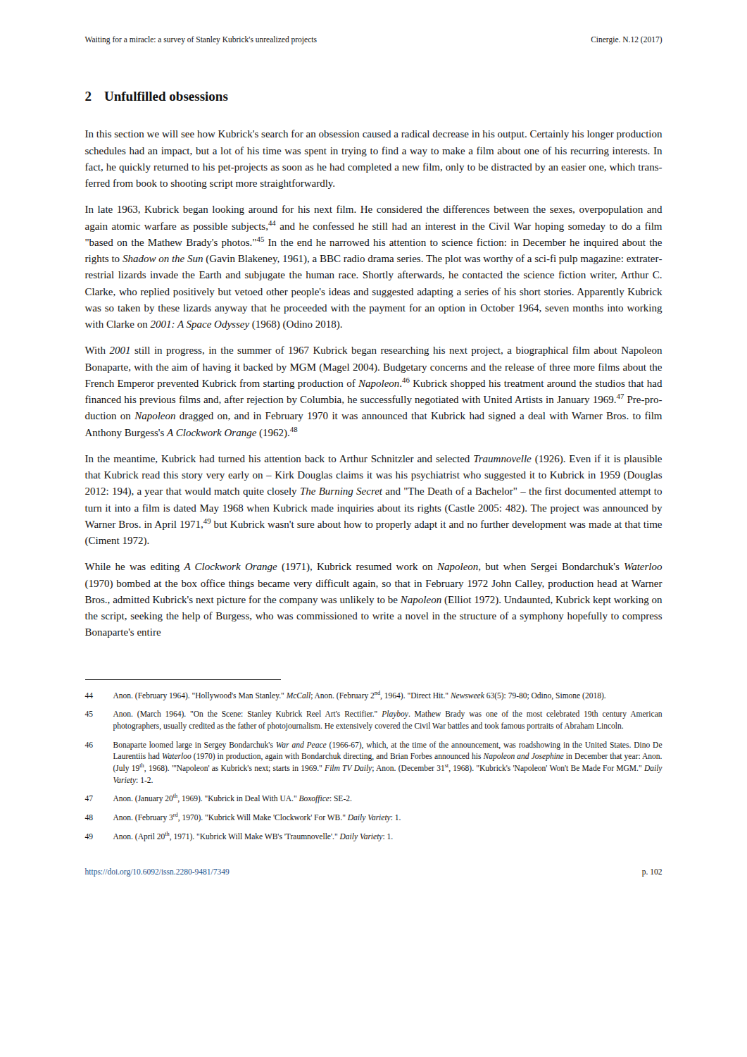Waiting for a miracle: a survey of Stanley Kubrick's unrealized projects Cinergie. N.12 (2017)
2 Unfulfilled obsessions
In this section we will see how Kubrick's search for an obsession caused a radical decrease in his output. Certainly his longer production schedules had an impact, but a lot of his time was spent in trying to find a way to make a film about one of his recurring interests. In fact, he quickly returned to his pet-projects as soon as he had completed a new film, only to be distracted by an easier one, which transferred from book to shooting script more straightforwardly.
In late 1963, Kubrick began looking around for his next film. He considered the differences between the sexes, overpopulation and again atomic warfare as possible subjects,44 and he confessed he still had an interest in the Civil War hoping someday to do a film "based on the Mathew Brady's photos."45 In the end he narrowed his attention to science fiction: in December he inquired about the rights to Shadow on the Sun (Gavin Blakeney, 1961), a BBC radio drama series. The plot was worthy of a sci-fi pulp magazine: extraterrestrial lizards invade the Earth and subjugate the human race. Shortly afterwards, he contacted the science fiction writer, Arthur C. Clarke, who replied positively but vetoed other people's ideas and suggested adapting a series of his short stories. Apparently Kubrick was so taken by these lizards anyway that he proceeded with the payment for an option in October 1964, seven months into working with Clarke on 2001: A Space Odyssey (1968) (Odino 2018).
With 2001 still in progress, in the summer of 1967 Kubrick began researching his next project, a biographical film about Napoleon Bonaparte, with the aim of having it backed by MGM (Magel 2004). Budgetary concerns and the release of three more films about the French Emperor prevented Kubrick from starting production of Napoleon.46 Kubrick shopped his treatment around the studios that had financed his previous films and, after rejection by Columbia, he successfully negotiated with United Artists in January 1969.47 Pre-production on Napoleon dragged on, and in February 1970 it was announced that Kubrick had signed a deal with Warner Bros. to film Anthony Burgess's A Clockwork Orange (1962).48
In the meantime, Kubrick had turned his attention back to Arthur Schnitzler and selected Traumnovelle (1926). Even if it is plausible that Kubrick read this story very early on – Kirk Douglas claims it was his psychiatrist who suggested it to Kubrick in 1959 (Douglas 2012: 194), a year that would match quite closely The Burning Secret and "The Death of a Bachelor" – the first documented attempt to turn it into a film is dated May 1968 when Kubrick made inquiries about its rights (Castle 2005: 482). The project was announced by Warner Bros. in April 1971,49 but Kubrick wasn't sure about how to properly adapt it and no further development was made at that time (Ciment 1972).
While he was editing A Clockwork Orange (1971), Kubrick resumed work on Napoleon, but when Sergei Bondarchuk's Waterloo (1970) bombed at the box office things became very difficult again, so that in February 1972 John Calley, production head at Warner Bros., admitted Kubrick's next picture for the company was unlikely to be Napoleon (Elliot 1972). Undaunted, Kubrick kept working on the script, seeking the help of Burgess, who was commissioned to write a novel in the structure of a symphony hopefully to compress Bonaparte's entire
44 Anon. (February 1964). "Hollywood's Man Stanley." McCall; Anon. (February 2nd, 1964). "Direct Hit." Newsweek 63(5): 79-80; Odino, Simone (2018).
45 Anon. (March 1964). "On the Scene: Stanley Kubrick Reel Art's Rectifier." Playboy. Mathew Brady was one of the most celebrated 19th century American photographers, usually credited as the father of photojournalism. He extensively covered the Civil War battles and took famous portraits of Abraham Lincoln.
46 Bonaparte loomed large in Sergey Bondarchuk's War and Peace (1966-67), which, at the time of the announcement, was roadshowing in the United States. Dino De Laurentiis had Waterloo (1970) in production, again with Bondarchuk directing, and Brian Forbes announced his Napoleon and Josephine in December that year: Anon. (July 19th, 1968). "'Napoleon' as Kubrick's next; starts in 1969." Film TV Daily; Anon. (December 31st, 1968). "Kubrick's 'Napoleon' Won't Be Made For MGM." Daily Variety: 1-2.
47 Anon. (January 20th, 1969). "Kubrick in Deal With UA." Boxoffice: SE-2.
48 Anon. (February 3rd, 1970). "Kubrick Will Make 'Clockwork' For WB." Daily Variety: 1.
49 Anon. (April 20th, 1971). "Kubrick Will Make WB's 'Traumnovelle'." Daily Variety: 1.
https://doi.org/10.6092/issn.2280-9481/7349 p. 102